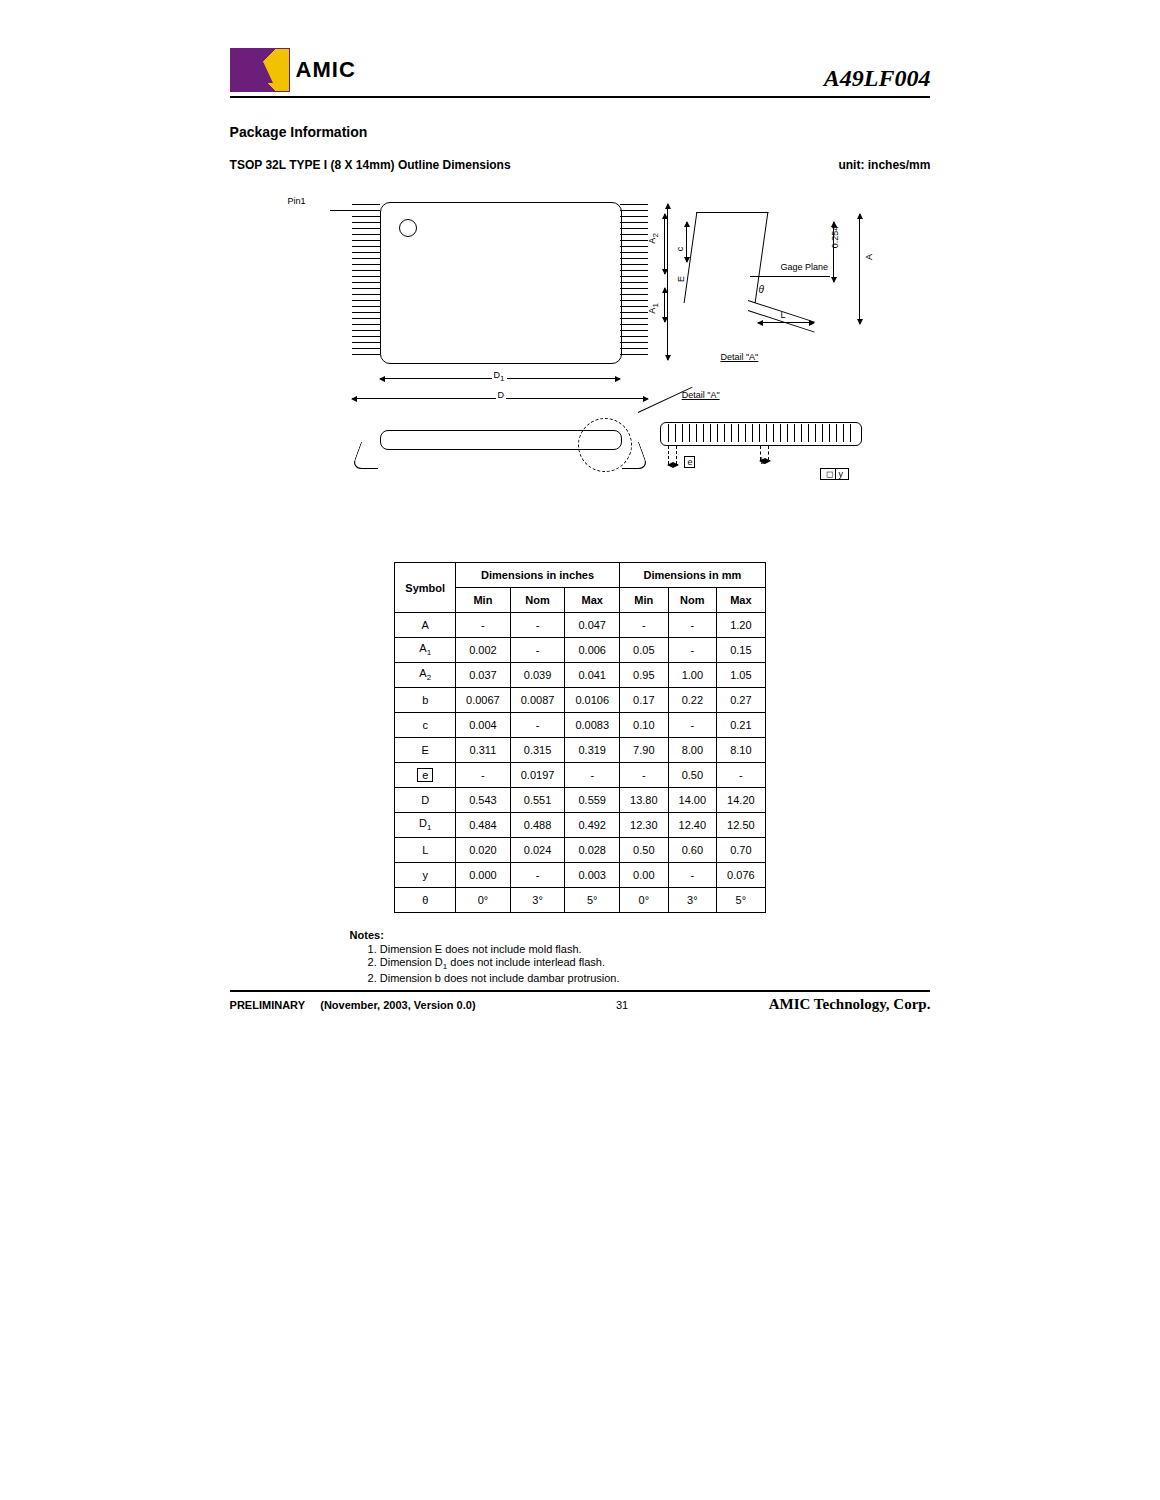AMIC
A49LF004
Package Information
TSOP 32L TYPE I (8 X 14mm) Outline Dimensions
unit: inches/mm
Pin1
E
D1
D
Detail "A"
Gage Plane
θ
A2
A1
c
A
0.254
L
Detail "A"
e
b
◻y
| Symbol | Dimensions in inches | Dimensions in mm |
| --- | --- | --- |
| Min | Nom | Max | Min | Nom | Max |
| A | - | - | 0.047 | - | - | 1.20 |
| A 1 | 0.002 | - | 0.006 | 0.05 | - | 0.15 |
| A 2 | 0.037 | 0.039 | 0.041 | 0.95 | 1.00 | 1.05 |
| b | 0.0067 | 0.0087 | 0.0106 | 0.17 | 0.22 | 0.27 |
| c | 0.004 | - | 0.0083 | 0.10 | - | 0.21 |
| E | 0.311 | 0.315 | 0.319 | 7.90 | 8.00 | 8.10 |
| e | - | 0.0197 | - | - | 0.50 | - |
| D | 0.543 | 0.551 | 0.559 | 13.80 | 14.00 | 14.20 |
| D 1 | 0.484 | 0.488 | 0.492 | 12.30 | 12.40 | 12.50 |
| L | 0.020 | 0.024 | 0.028 | 0.50 | 0.60 | 0.70 |
| y | 0.000 | - | 0.003 | 0.00 | - | 0.076 |
| θ | 0° | 3° | 5° | 0° | 3° | 5° |
Notes:
1. Dimension E does not include mold flash.
2. Dimension D1 does not include interlead flash.
2. Dimension b does not include dambar protrusion.
PRELIMINARY (November, 2003, Version 0.0)
31
AMIC Technology, Corp.